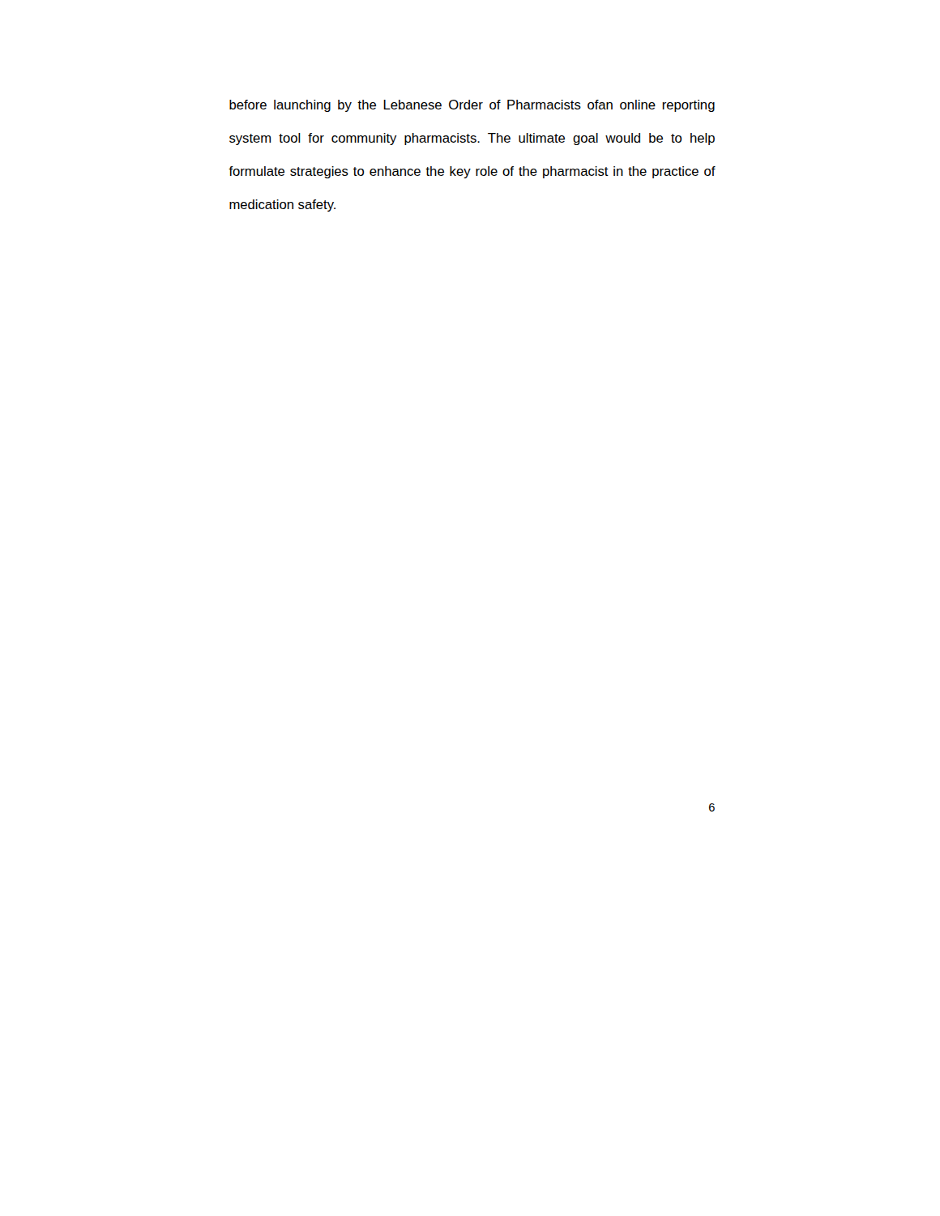before launching by the Lebanese Order of Pharmacists ofan online reporting system tool for community pharmacists. The ultimate goal would be to help formulate strategies to enhance the key role of the pharmacist in the practice of medication safety.
6